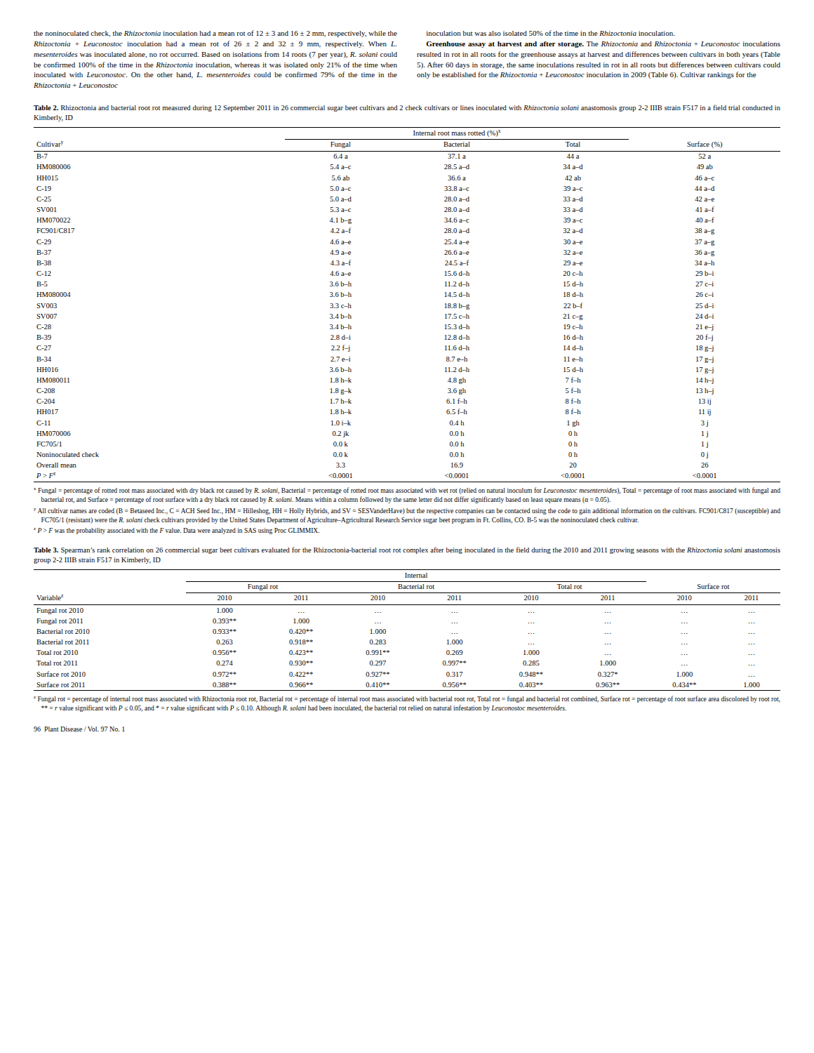the noninoculated check, the Rhizoctonia inoculation had a mean rot of 12 ± 3 and 16 ± 2 mm, respectively, while the Rhizoctonia + Leuconostoc inoculation had a mean rot of 26 ± 2 and 32 ± 9 mm, respectively. When L. mesenteroides was inoculated alone, no rot occurred. Based on isolations from 14 roots (7 per year), R. solani could be confirmed 100% of the time in the Rhizoctonia inoculation, whereas it was isolated only 21% of the time when inoculated with Leuconostoc. On the other hand, L. mesenteroides could be confirmed 79% of the time in the Rhizoctonia + Leuconostoc
inoculation but was also isolated 50% of the time in the Rhizoctonia inoculation.
Greenhouse assay at harvest and after storage. The Rhizoctonia and Rhizoctonia + Leuconostoc inoculations resulted in rot in all roots for the greenhouse assays at harvest and differences between cultivars in both years (Table 5). After 60 days in storage, the same inoculations resulted in rot in all roots but differences between cultivars could only be established for the Rhizoctonia + Leuconostoc inoculation in 2009 (Table 6). Cultivar rankings for the
Table 2. Rhizoctonia and bacterial root rot measured during 12 September 2011 in 26 commercial sugar beet cultivars and 2 check cultivars or lines inoculated with Rhizoctonia solani anastomosis group 2-2 IIIB strain F517 in a field trial conducted in Kimberly, ID
| | Internal root mass rotted (%) x | |
| Cultivar y | Fungal | Bacterial | Total | Surface (%) |
| B-7 | 6.4 a | 37.1 a | 44 a | 52 a |
| HM080006 | 5.4 a–c | 28.5 a–d | 34 a–d | 49 ab |
| HH015 | 5.6 ab | 36.6 a | 42 ab | 46 a–c |
| C-19 | 5.0 a–c | 33.8 a–c | 39 a–c | 44 a–d |
| C-25 | 5.0 a–d | 28.0 a–d | 33 a–d | 42 a–e |
| SV001 | 5.3 a–c | 28.0 a–d | 33 a–d | 41 a–f |
| HM070022 | 4.1 b–g | 34.6 a–c | 39 a–c | 40 a–f |
| FC901/C817 | 4.2 a–f | 28.0 a–d | 32 a–d | 38 a–g |
| C-29 | 4.6 a–e | 25.4 a–e | 30 a–e | 37 a–g |
| B-37 | 4.9 a–e | 26.6 a–e | 32 a–e | 36 a–g |
| B-38 | 4.3 a–f | 24.5 a–f | 29 a–e | 34 a–h |
| C-12 | 4.6 a–e | 15.6 d–h | 20 c–h | 29 b–i |
| B-5 | 3.6 b–h | 11.2 d–h | 15 d–h | 27 c–i |
| HM080004 | 3.6 b–h | 14.5 d–h | 18 d–h | 26 c–i |
| SV003 | 3.3 c–h | 18.8 b–g | 22 b–f | 25 d–i |
| SV007 | 3.4 b–h | 17.5 c–h | 21 c–g | 24 d–i |
| C-28 | 3.4 b–h | 15.3 d–h | 19 c–h | 21 e–j |
| B-39 | 2.8 d–i | 12.8 d–h | 16 d–h | 20 f–j |
| C-27 | 2.2 f–j | 11.6 d–h | 14 d–h | 18 g–j |
| B-34 | 2.7 e–i | 8.7 e–h | 11 e–h | 17 g–j |
| HH016 | 3.6 b–h | 11.2 d–h | 15 d–h | 17 g–j |
| HM080011 | 1.8 h–k | 4.8 gh | 7 f–h | 14 h–j |
| C-208 | 1.8 g–k | 3.6 gh | 5 f–h | 13 h–j |
| C-204 | 1.7 h–k | 6.1 f–h | 8 f–h | 13 ij |
| HH017 | 1.8 h–k | 6.5 f–h | 8 f–h | 11 ij |
| C-11 | 1.0 i–k | 0.4 h | 1 gh | 3 j |
| HM070006 | 0.2 jk | 0.0 h | 0 h | 1 j |
| FC705/1 | 0.0 k | 0.0 h | 0 h | 1 j |
| Noninoculated check | 0.0 k | 0.0 h | 0 h | 0 j |
| Overall mean | 3.3 | 16.9 | 20 | 26 |
| P > F z | <0.0001 | <0.0001 | <0.0001 | <0.0001 |
x Fungal = percentage of rotted root mass associated with dry black rot caused by R. solani, Bacterial = percentage of rotted root mass associated with wet rot (relied on natural inoculum for Leuconostoc mesenteroides), Total = percentage of root mass associated with fungal and bacterial rot, and Surface = percentage of root surface with a dry black rot caused by R. solani. Means within a column followed by the same letter did not differ significantly based on least square means (α = 0.05).
y All cultivar names are coded (B = Betaseed Inc., C = ACH Seed Inc., HM = Hilleshog, HH = Holly Hybrids, and SV = SESVanderHave) but the respective companies can be contacted using the code to gain additional information on the cultivars. FC901/C817 (susceptible) and FC705/1 (resistant) were the R. solani check cultivars provided by the United States Department of Agriculture–Agricultural Research Service sugar beet program in Ft. Collins, CO. B-5 was the noninoculated check cultivar.
z P > F was the probability associated with the F value. Data were analyzed in SAS using Proc GLIMMIX.
Table 3. Spearman’s rank correlation on 26 commercial sugar beet cultivars evaluated for the Rhizoctonia-bacterial root rot complex after being inoculated in the field during the 2010 and 2011 growing seasons with the Rhizoctonia solani anastomosis group 2-2 IIIB strain F517 in Kimberly, ID
| | Internal | |
| | Fungal rot | Bacterial rot | Total rot | Surface rot |
| Variable z | 2010 | 2011 | 2010 | 2011 | 2010 | 2011 | 2010 | 2011 |
| Fungal rot 2010 | 1.000 | … | … | … | … | … | … | … |
| Fungal rot 2011 | 0.393** | 1.000 | … | … | … | … | … | … |
| Bacterial rot 2010 | 0.933** | 0.420** | 1.000 | … | … | … | … | … |
| Bacterial rot 2011 | 0.263 | 0.918** | 0.283 | 1.000 | … | … | … | … |
| Total rot 2010 | 0.956** | 0.423** | 0.991** | 0.269 | 1.000 | … | … | … |
| Total rot 2011 | 0.274 | 0.930** | 0.297 | 0.997** | 0.285 | 1.000 | … | … |
| Surface rot 2010 | 0.972** | 0.422** | 0.927** | 0.317 | 0.948** | 0.327* | 1.000 | … |
| Surface rot 2011 | 0.388** | 0.966** | 0.410** | 0.956** | 0.403** | 0.963** | 0.434** | 1.000 |
z Fungal rot = percentage of internal root mass associated with Rhizoctonia root rot, Bacterial rot = percentage of internal root mass associated with bacterial root rot, Total rot = fungal and bacterial rot combined, Surface rot = percentage of root surface area discolored by root rot, ** = r value significant with P ≤ 0.05, and * = r value significant with P ≤ 0.10. Although R. solani had been inoculated, the bacterial rot relied on natural infestation by Leuconostoc mesenteroides.
96 Plant Disease / Vol. 97 No. 1